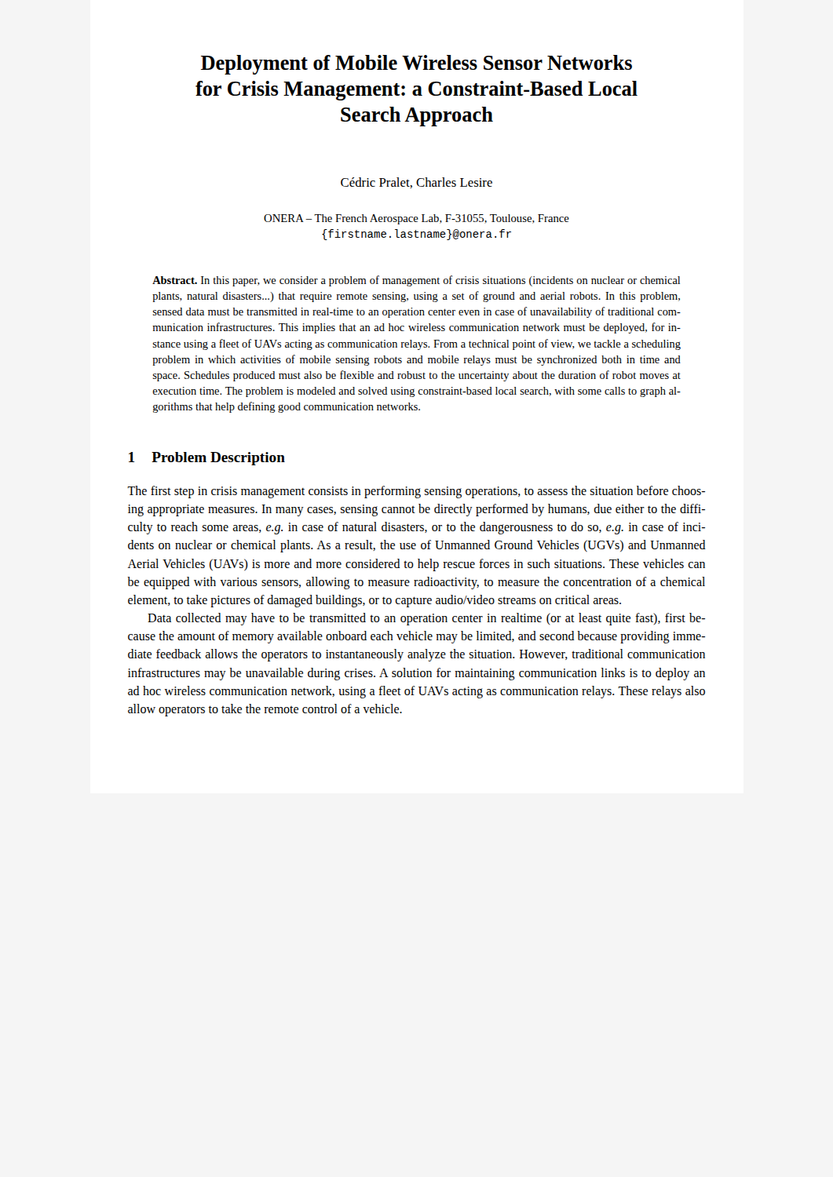Deployment of Mobile Wireless Sensor Networks
for Crisis Management: a Constraint-Based Local
Search Approach
Cédric Pralet, Charles Lesire
ONERA – The French Aerospace Lab, F-31055, Toulouse, France
{firstname.lastname}@onera.fr
Abstract. In this paper, we consider a problem of management of crisis situations (incidents on nuclear or chemical plants, natural disasters...) that require remote sensing, using a set of ground and aerial robots. In this problem, sensed data must be transmitted in real-time to an operation center even in case of unavailability of traditional communication infrastructures. This implies that an ad hoc wireless communication network must be deployed, for instance using a fleet of UAVs acting as communication relays. From a technical point of view, we tackle a scheduling problem in which activities of mobile sensing robots and mobile relays must be synchronized both in time and space. Schedules produced must also be flexible and robust to the uncertainty about the duration of robot moves at execution time. The problem is modeled and solved using constraint-based local search, with some calls to graph algorithms that help defining good communication networks.
1 Problem Description
The first step in crisis management consists in performing sensing operations, to assess the situation before choosing appropriate measures. In many cases, sensing cannot be directly performed by humans, due either to the difficulty to reach some areas, e.g. in case of natural disasters, or to the dangerousness to do so, e.g. in case of incidents on nuclear or chemical plants. As a result, the use of Unmanned Ground Vehicles (UGVs) and Unmanned Aerial Vehicles (UAVs) is more and more considered to help rescue forces in such situations. These vehicles can be equipped with various sensors, allowing to measure radioactivity, to measure the concentration of a chemical element, to take pictures of damaged buildings, or to capture audio/video streams on critical areas.
Data collected may have to be transmitted to an operation center in realtime (or at least quite fast), first because the amount of memory available onboard each vehicle may be limited, and second because providing immediate feedback allows the operators to instantaneously analyze the situation. However, traditional communication infrastructures may be unavailable during crises. A solution for maintaining communication links is to deploy an ad hoc wireless communication network, using a fleet of UAVs acting as communication relays. These relays also allow operators to take the remote control of a vehicle.